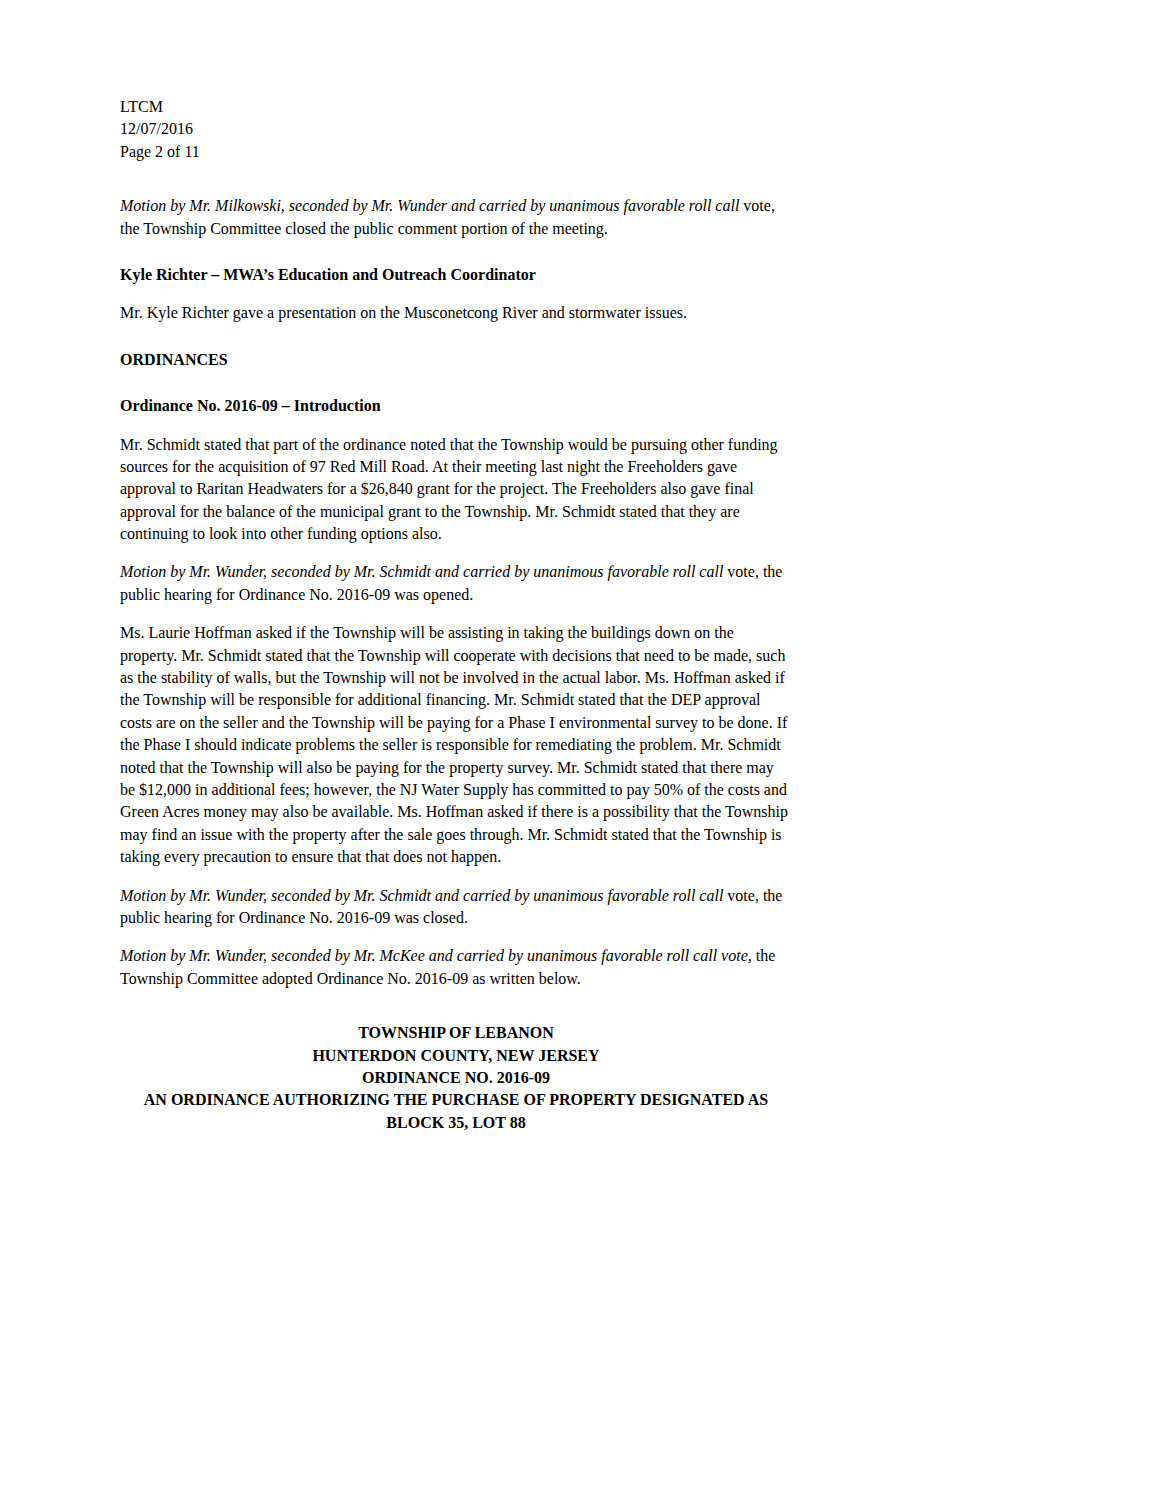LTCM
12/07/2016
Page 2 of 11
Motion by Mr. Milkowski, seconded by Mr. Wunder and carried by unanimous favorable roll call vote, the Township Committee closed the public comment portion of the meeting.
Kyle Richter – MWA’s Education and Outreach Coordinator
Mr. Kyle Richter gave a presentation on the Musconetcong River and stormwater issues.
ORDINANCES
Ordinance No. 2016-09 – Introduction
Mr. Schmidt stated that part of the ordinance noted that the Township would be pursuing other funding sources for the acquisition of 97 Red Mill Road. At their meeting last night the Freeholders gave approval to Raritan Headwaters for a $26,840 grant for the project. The Freeholders also gave final approval for the balance of the municipal grant to the Township. Mr. Schmidt stated that they are continuing to look into other funding options also.
Motion by Mr. Wunder, seconded by Mr. Schmidt and carried by unanimous favorable roll call vote, the public hearing for Ordinance No. 2016-09 was opened.
Ms. Laurie Hoffman asked if the Township will be assisting in taking the buildings down on the property. Mr. Schmidt stated that the Township will cooperate with decisions that need to be made, such as the stability of walls, but the Township will not be involved in the actual labor. Ms. Hoffman asked if the Township will be responsible for additional financing. Mr. Schmidt stated that the DEP approval costs are on the seller and the Township will be paying for a Phase I environmental survey to be done. If the Phase I should indicate problems the seller is responsible for remediating the problem. Mr. Schmidt noted that the Township will also be paying for the property survey. Mr. Schmidt stated that there may be $12,000 in additional fees; however, the NJ Water Supply has committed to pay 50% of the costs and Green Acres money may also be available. Ms. Hoffman asked if there is a possibility that the Township may find an issue with the property after the sale goes through. Mr. Schmidt stated that the Township is taking every precaution to ensure that that does not happen.
Motion by Mr. Wunder, seconded by Mr. Schmidt and carried by unanimous favorable roll call vote, the public hearing for Ordinance No. 2016-09 was closed.
Motion by Mr. Wunder, seconded by Mr. McKee and carried by unanimous favorable roll call vote, the Township Committee adopted Ordinance No. 2016-09 as written below.
TOWNSHIP OF LEBANON
HUNTERDON COUNTY, NEW JERSEY
ORDINANCE NO. 2016-09
AN ORDINANCE AUTHORIZING THE PURCHASE OF PROPERTY DESIGNATED AS BLOCK 35, LOT 88